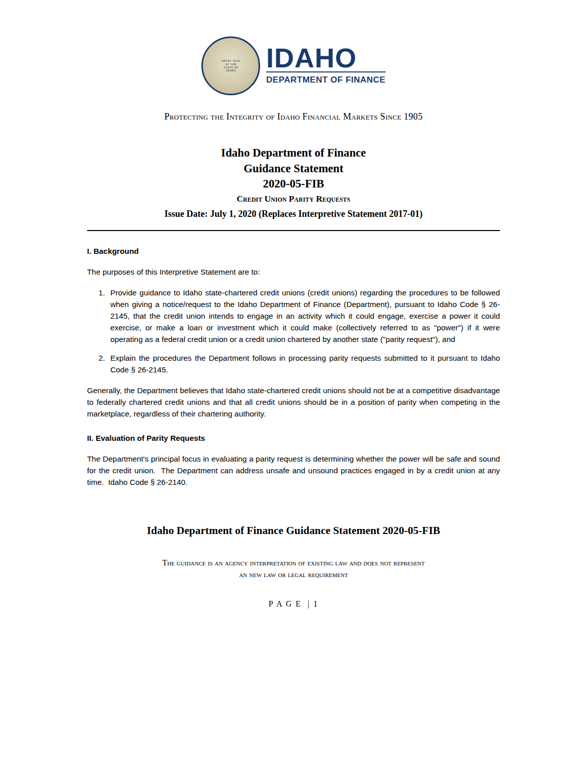GREAT SEAL
OF THE
STATE OF
IDAHO
IDAHO
DEPARTMENT OF FINANCE
Protecting the Integrity of Idaho Financial Markets Since 1905
Idaho Department of Finance
Guidance Statement
2020-05-FIB
Credit Union Parity Requests
Issue Date: July 1, 2020 (Replaces Interpretive Statement 2017-01)
I. Background
The purposes of this Interpretive Statement are to:
Provide guidance to Idaho state-chartered credit unions (credit unions) regarding the procedures to be followed when giving a notice/request to the Idaho Department of Finance (Department), pursuant to Idaho Code § 26-2145, that the credit union intends to engage in an activity which it could engage, exercise a power it could exercise, or make a loan or investment which it could make (collectively referred to as "power") if it were operating as a federal credit union or a credit union chartered by another state ("parity request"), and
Explain the procedures the Department follows in processing parity requests submitted to it pursuant to Idaho Code § 26-2145.
Generally, the Department believes that Idaho state-chartered credit unions should not be at a competitive disadvantage to federally chartered credit unions and that all credit unions should be in a position of parity when competing in the marketplace, regardless of their chartering authority.
II. Evaluation of Parity Requests
The Department's principal focus in evaluating a parity request is determining whether the power will be safe and sound for the credit union. The Department can address unsafe and unsound practices engaged in by a credit union at any time. Idaho Code § 26-2140.
Idaho Department of Finance Guidance Statement 2020-05-FIB
The guidance is an agency interpretation of existing law and does not represent
an new law or legal requirement
P A G E | 1